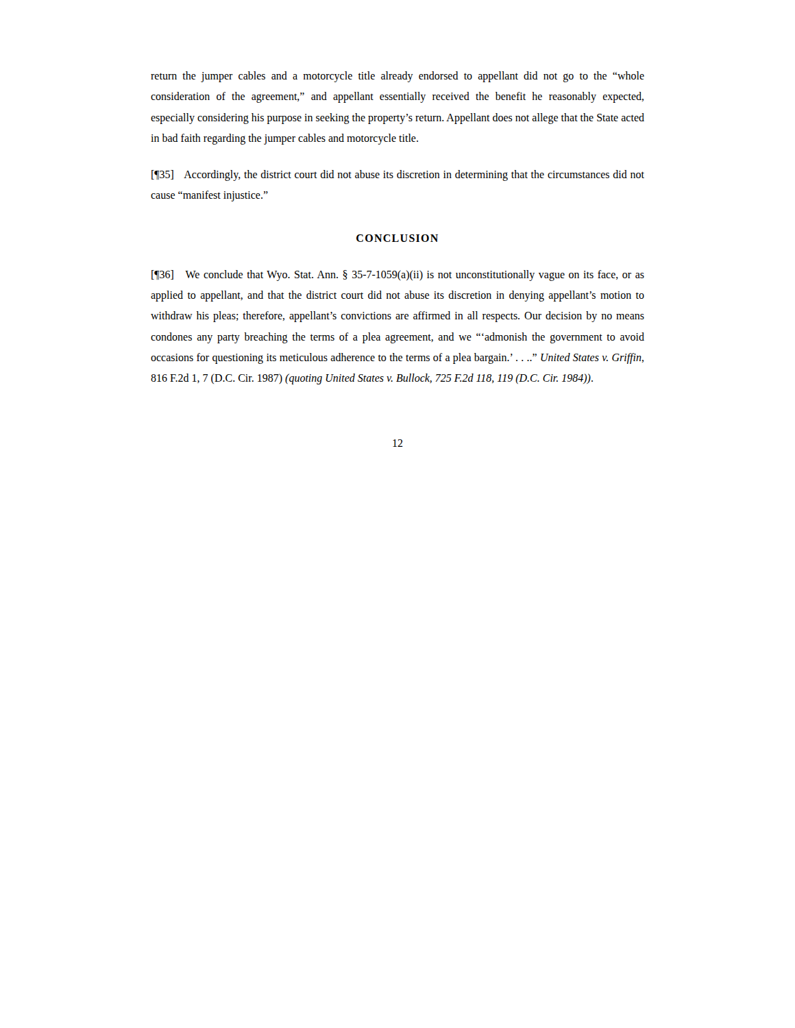return the jumper cables and a motorcycle title already endorsed to appellant did not go to the “whole consideration of the agreement,” and appellant essentially received the benefit he reasonably expected, especially considering his purpose in seeking the property’s return. Appellant does not allege that the State acted in bad faith regarding the jumper cables and motorcycle title.
[¶35] Accordingly, the district court did not abuse its discretion in determining that the circumstances did not cause “manifest injustice.”
CONCLUSION
[¶36] We conclude that Wyo. Stat. Ann. § 35-7-1059(a)(ii) is not unconstitutionally vague on its face, or as applied to appellant, and that the district court did not abuse its discretion in denying appellant’s motion to withdraw his pleas; therefore, appellant’s convictions are affirmed in all respects. Our decision by no means condones any party breaching the terms of a plea agreement, and we “‘admonish the government to avoid occasions for questioning its meticulous adherence to the terms of a plea bargain.’ . . ..” United States v. Griffin, 816 F.2d 1, 7 (D.C. Cir. 1987) (quoting United States v. Bullock, 725 F.2d 118, 119 (D.C. Cir. 1984)).
12